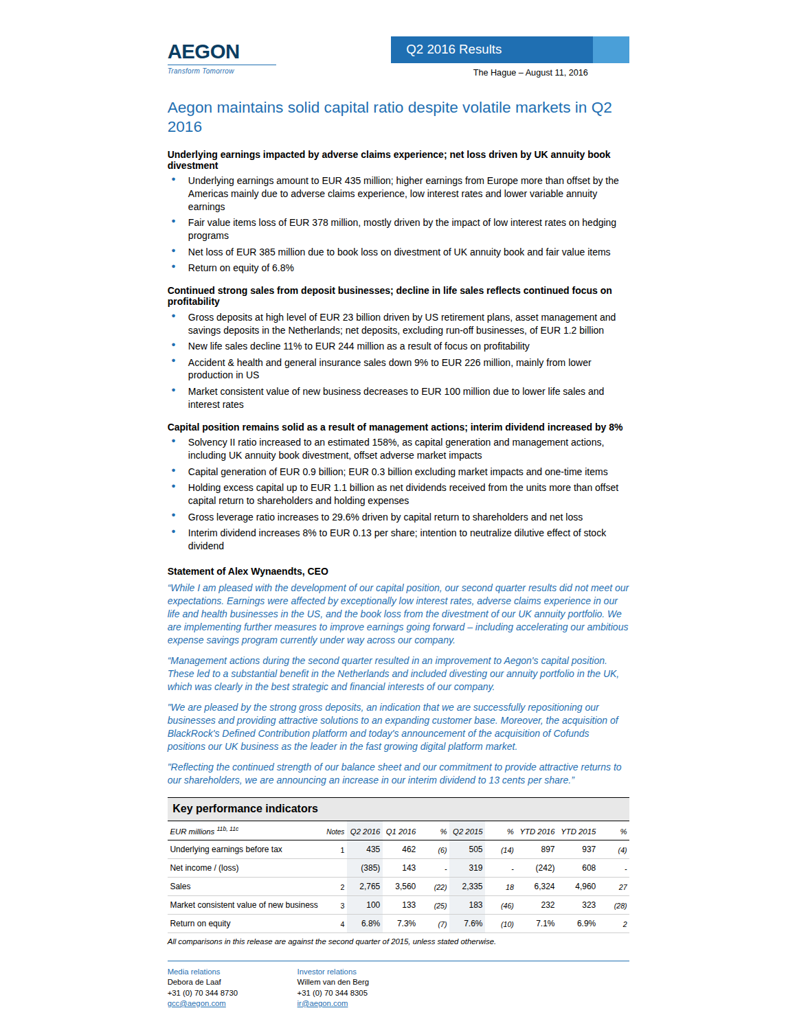AEGON
Transform Tomorrow
Q2 2016 Results
The Hague – August 11, 2016
Aegon maintains solid capital ratio despite volatile markets in Q2 2016
Underlying earnings impacted by adverse claims experience; net loss driven by UK annuity book divestment
Underlying earnings amount to EUR 435 million; higher earnings from Europe more than offset by the Americas mainly due to adverse claims experience, low interest rates and lower variable annuity earnings
Fair value items loss of EUR 378 million, mostly driven by the impact of low interest rates on hedging programs
Net loss of EUR 385 million due to book loss on divestment of UK annuity book and fair value items
Return on equity of 6.8%
Continued strong sales from deposit businesses; decline in life sales reflects continued focus on profitability
Gross deposits at high level of EUR 23 billion driven by US retirement plans, asset management and savings deposits in the Netherlands; net deposits, excluding run-off businesses, of EUR 1.2 billion
New life sales decline 11% to EUR 244 million as a result of focus on profitability
Accident & health and general insurance sales down 9% to EUR 226 million, mainly from lower production in US
Market consistent value of new business decreases to EUR 100 million due to lower life sales and interest rates
Capital position remains solid as a result of management actions; interim dividend increased by 8%
Solvency II ratio increased to an estimated 158%, as capital generation and management actions, including UK annuity book divestment, offset adverse market impacts
Capital generation of EUR 0.9 billion; EUR 0.3 billion excluding market impacts and one-time items
Holding excess capital up to EUR 1.1 billion as net dividends received from the units more than offset capital return to shareholders and holding expenses
Gross leverage ratio increases to 29.6% driven by capital return to shareholders and net loss
Interim dividend increases 8% to EUR 0.13 per share; intention to neutralize dilutive effect of stock dividend
Statement of Alex Wynaendts, CEO
“While I am pleased with the development of our capital position, our second quarter results did not meet our expectations. Earnings were affected by exceptionally low interest rates, adverse claims experience in our life and health businesses in the US, and the book loss from the divestment of our UK annuity portfolio. We are implementing further measures to improve earnings going forward – including accelerating our ambitious expense savings program currently under way across our company.
“Management actions during the second quarter resulted in an improvement to Aegon's capital position. These led to a substantial benefit in the Netherlands and included divesting our annuity portfolio in the UK, which was clearly in the best strategic and financial interests of our company.
"We are pleased by the strong gross deposits, an indication that we are successfully repositioning our businesses and providing attractive solutions to an expanding customer base. Moreover, the acquisition of BlackRock's Defined Contribution platform and today's announcement of the acquisition of Cofunds positions our UK business as the leader in the fast growing digital platform market.
"Reflecting the continued strength of our balance sheet and our commitment to provide attractive returns to our shareholders, we are announcing an increase in our interim dividend to 13 cents per share.”
Key performance indicators
| EUR millions 11b, 11c | Notes | Q2 2016 | Q1 2016 | % | Q2 2015 | % | YTD 2016 | YTD 2015 | % |
| --- | --- | --- | --- | --- | --- | --- | --- | --- | --- |
| Underlying earnings before tax | 1 | 435 | 462 | (6) | 505 | (14) | 897 | 937 | (4) |
| Net income / (loss) | | (385) | 143 | - | 319 | - | (242) | 608 | - |
| Sales | 2 | 2,765 | 3,560 | (22) | 2,335 | 18 | 6,324 | 4,960 | 27 |
| Market consistent value of new business | 3 | 100 | 133 | (25) | 183 | (46) | 232 | 323 | (28) |
| Return on equity | 4 | 6.8% | 7.3% | (7) | 7.6% | (10) | 7.1% | 6.9% | 2 |
All comparisons in this release are against the second quarter of 2015, unless stated otherwise.
Media relations
Debora de Laaf
+31 (0) 70 344 8730
gcc@aegon.com
Investor relations
Willem van den Berg
+31 (0) 70 344 8305
ir@aegon.com